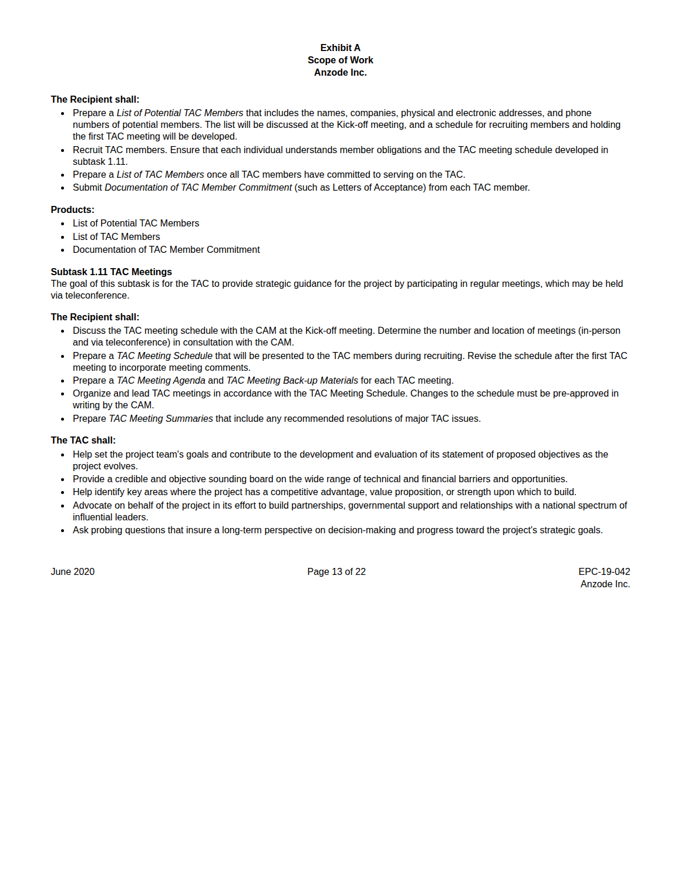Exhibit A
Scope of Work
Anzode Inc.
The Recipient shall:
Prepare a List of Potential TAC Members that includes the names, companies, physical and electronic addresses, and phone numbers of potential members. The list will be discussed at the Kick-off meeting, and a schedule for recruiting members and holding the first TAC meeting will be developed.
Recruit TAC members. Ensure that each individual understands member obligations and the TAC meeting schedule developed in subtask 1.11.
Prepare a List of TAC Members once all TAC members have committed to serving on the TAC.
Submit Documentation of TAC Member Commitment (such as Letters of Acceptance) from each TAC member.
Products:
List of Potential TAC Members
List of TAC Members
Documentation of TAC Member Commitment
Subtask 1.11 TAC Meetings
The goal of this subtask is for the TAC to provide strategic guidance for the project by participating in regular meetings, which may be held via teleconference.
The Recipient shall:
Discuss the TAC meeting schedule with the CAM at the Kick-off meeting. Determine the number and location of meetings (in-person and via teleconference) in consultation with the CAM.
Prepare a TAC Meeting Schedule that will be presented to the TAC members during recruiting. Revise the schedule after the first TAC meeting to incorporate meeting comments.
Prepare a TAC Meeting Agenda and TAC Meeting Back-up Materials for each TAC meeting.
Organize and lead TAC meetings in accordance with the TAC Meeting Schedule. Changes to the schedule must be pre-approved in writing by the CAM.
Prepare TAC Meeting Summaries that include any recommended resolutions of major TAC issues.
The TAC shall:
Help set the project team's goals and contribute to the development and evaluation of its statement of proposed objectives as the project evolves.
Provide a credible and objective sounding board on the wide range of technical and financial barriers and opportunities.
Help identify key areas where the project has a competitive advantage, value proposition, or strength upon which to build.
Advocate on behalf of the project in its effort to build partnerships, governmental support and relationships with a national spectrum of influential leaders.
Ask probing questions that insure a long-term perspective on decision-making and progress toward the project's strategic goals.
June 2020
Page 13 of 22
EPC-19-042
Anzode Inc.